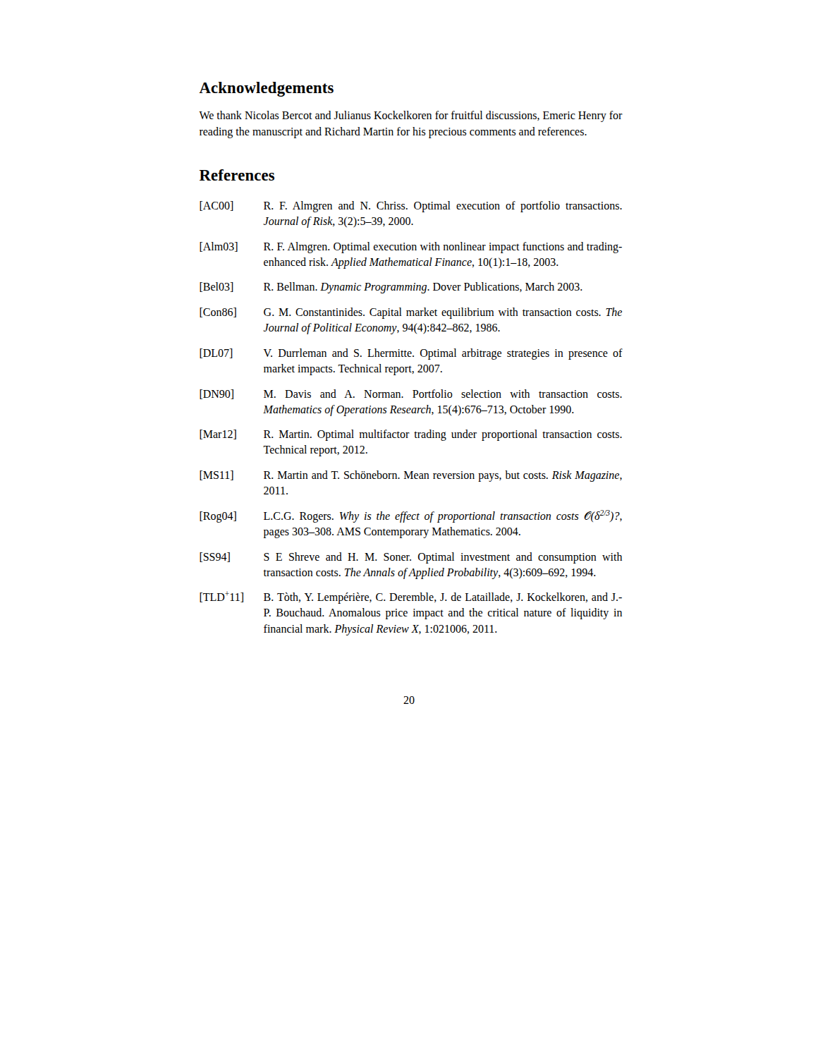Acknowledgements
We thank Nicolas Bercot and Julianus Kockelkoren for fruitful discussions, Emeric Henry for reading the manuscript and Richard Martin for his precious comments and references.
References
[AC00]
R. F. Almgren and N. Chriss. Optimal execution of portfolio transactions. Journal of Risk, 3(2):5–39, 2000.
[Alm03]
R. F. Almgren. Optimal execution with nonlinear impact functions and trading-enhanced risk. Applied Mathematical Finance, 10(1):1–18, 2003.
[Bel03]
R. Bellman. Dynamic Programming. Dover Publications, March 2003.
[Con86]
G. M. Constantinides. Capital market equilibrium with transaction costs. The Journal of Political Economy, 94(4):842–862, 1986.
[DL07]
V. Durrleman and S. Lhermitte. Optimal arbitrage strategies in presence of market impacts. Technical report, 2007.
[DN90]
M. Davis and A. Norman. Portfolio selection with transaction costs. Mathematics of Operations Research, 15(4):676–713, October 1990.
[Mar12]
R. Martin. Optimal multifactor trading under proportional transaction costs. Technical report, 2012.
[MS11]
R. Martin and T. Schöneborn. Mean reversion pays, but costs. Risk Magazine, 2011.
[Rog04]
L.C.G. Rogers. Why is the effect of proportional transaction costs 𝒪(δ2/3)?, pages 303–308. AMS Contemporary Mathematics. 2004.
[SS94]
S E Shreve and H. M. Soner. Optimal investment and consumption with transaction costs. The Annals of Applied Probability, 4(3):609–692, 1994.
[TLD+11]
B. Tòth, Y. Lempérière, C. Deremble, J. de Lataillade, J. Kockelkoren, and J.-P. Bouchaud. Anomalous price impact and the critical nature of liquidity in financial mark. Physical Review X, 1:021006, 2011.
20